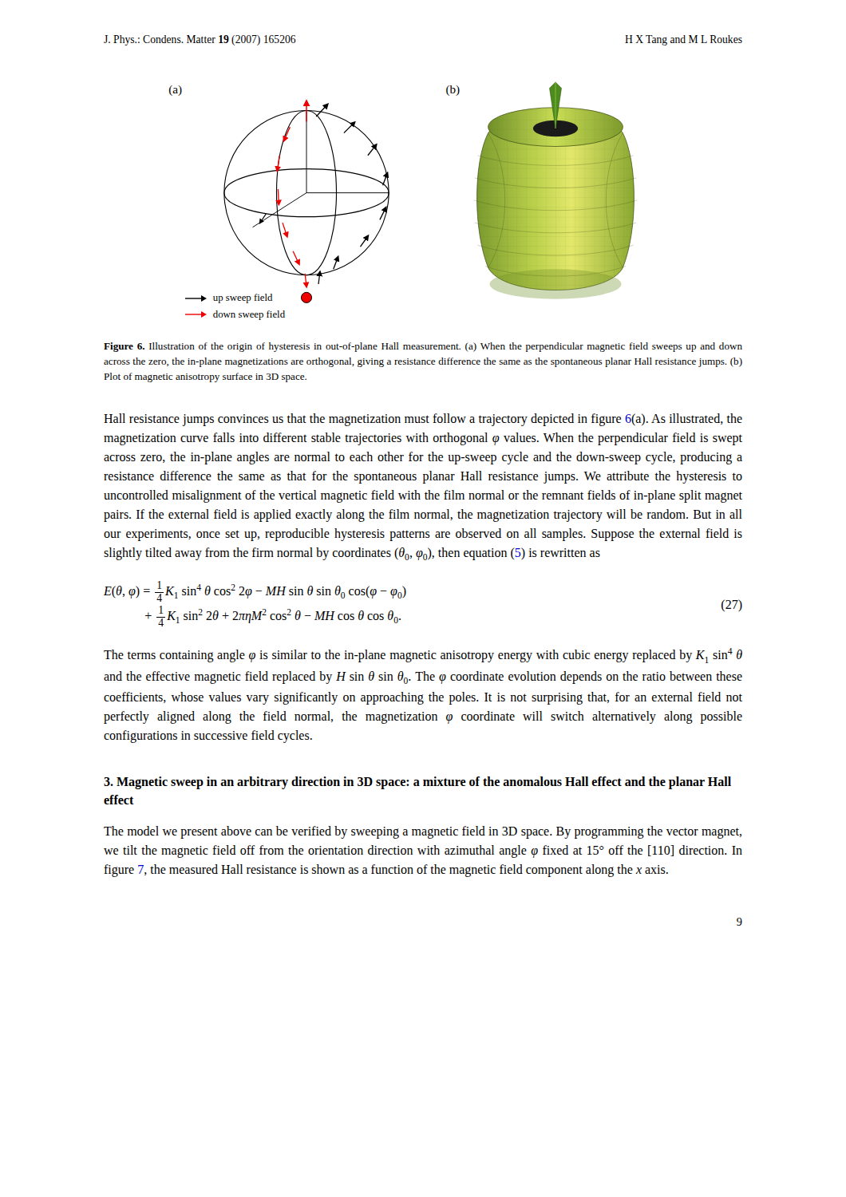J. Phys.: Condens. Matter 19 (2007) 165206 H X Tang and M L Roukes
(a)
(b)
up sweep field
down sweep field
Figure 6. Illustration of the origin of hysteresis in out-of-plane Hall measurement. (a) When the perpendicular magnetic field sweeps up and down across the zero, the in-plane magnetizations are orthogonal, giving a resistance difference the same as the spontaneous planar Hall resistance jumps. (b) Plot of magnetic anisotropy surface in 3D space.
Hall resistance jumps convinces us that the magnetization must follow a trajectory depicted in figure 6(a). As illustrated, the magnetization curve falls into different stable trajectories with orthogonal φ values. When the perpendicular field is swept across zero, the in-plane angles are normal to each other for the up-sweep cycle and the down-sweep cycle, producing a resistance difference the same as that for the spontaneous planar Hall resistance jumps. We attribute the hysteresis to uncontrolled misalignment of the vertical magnetic field with the film normal or the remnant fields of in-plane split magnet pairs. If the external field is applied exactly along the film normal, the magnetization trajectory will be random. But in all our experiments, once set up, reproducible hysteresis patterns are observed on all samples. Suppose the external field is slightly tilted away from the firm normal by coordinates (θ0, φ0), then equation (5) is rewritten as
E(θ, φ) = 14 K1 sin4 θ cos2 2φ − MH sin θ sin θ0 cos(φ − φ0) + 14 K1 sin2 2θ + 2πηM2 cos2 θ − MH cos θ cos θ0.
(27)
The terms containing angle φ is similar to the in-plane magnetic anisotropy energy with cubic energy replaced by K1 sin4 θ and the effective magnetic field replaced by H sin θ sin θ0. The φ coordinate evolution depends on the ratio between these coefficients, whose values vary significantly on approaching the poles. It is not surprising that, for an external field not perfectly aligned along the field normal, the magnetization φ coordinate will switch alternatively along possible configurations in successive field cycles.
3. Magnetic sweep in an arbitrary direction in 3D space: a mixture of the anomalous Hall effect and the planar Hall effect
The model we present above can be verified by sweeping a magnetic field in 3D space. By programming the vector magnet, we tilt the magnetic field off from the orientation direction with azimuthal angle φ fixed at 15° off the [110] direction. In figure 7, the measured Hall resistance is shown as a function of the magnetic field component along the x axis.
9